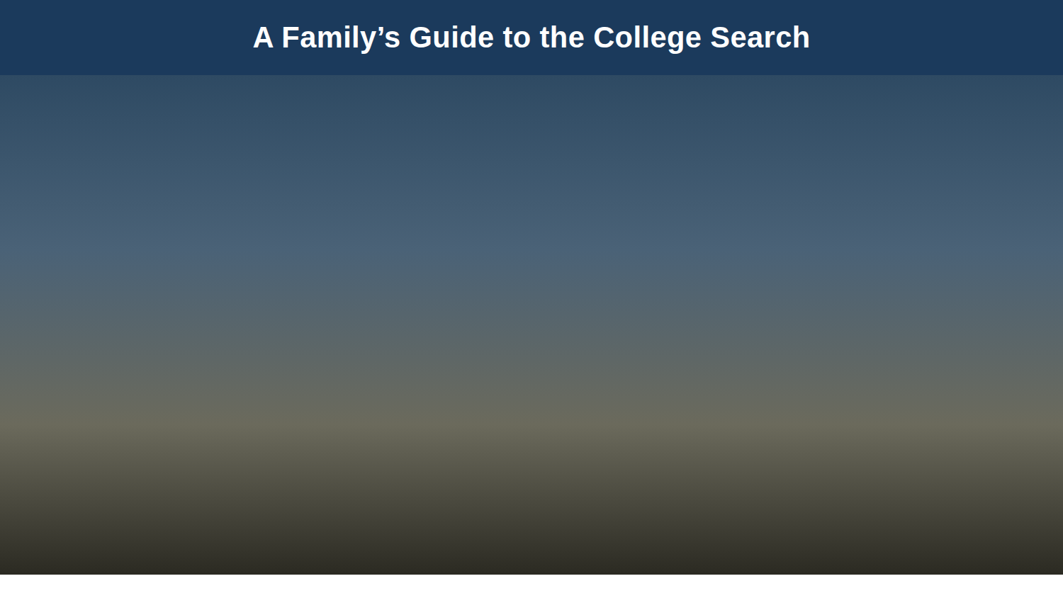A Family’s Guide to the College Search
A collegiate Gothic campus building beneath a dramatic sky.